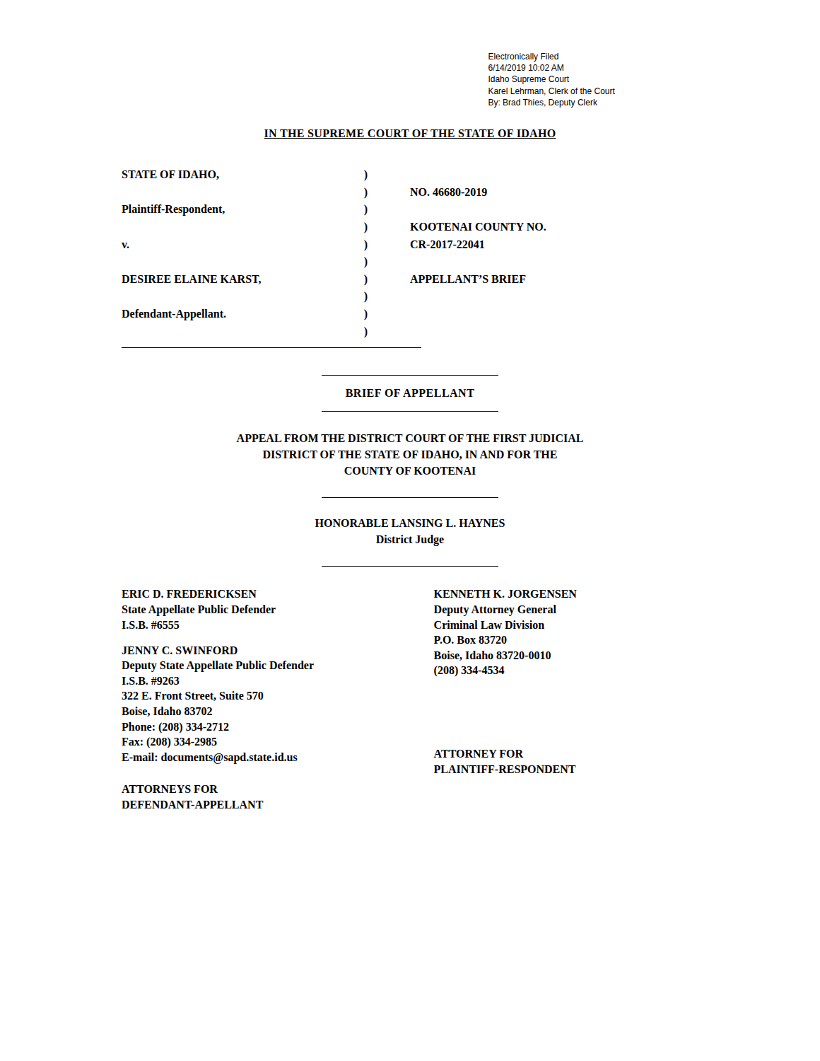Electronically Filed
6/14/2019 10:02 AM
Idaho Supreme Court
Karel Lehrman, Clerk of the Court
By: Brad Thies, Deputy Clerk
IN THE SUPREME COURT OF THE STATE OF IDAHO
| STATE OF IDAHO, | ) | |
| | ) | NO. 46680-2019 |
| Plaintiff-Respondent, | ) | |
| | ) | KOOTENAI COUNTY NO. |
| v. | ) | CR-2017-22041 |
| | ) | |
| DESIREE ELAINE KARST, | ) | APPELLANT’S BRIEF |
| | ) | |
| Defendant-Appellant. | ) | |
| | ) | |
BRIEF OF APPELLANT
APPEAL FROM THE DISTRICT COURT OF THE FIRST JUDICIAL
DISTRICT OF THE STATE OF IDAHO, IN AND FOR THE
COUNTY OF KOOTENAI
HONORABLE LANSING L. HAYNES
District Judge
| ERIC D. FREDERICKSEN State Appellate Public Defender I.S.B. #6555 JENNY C. SWINFORD Deputy State Appellate Public Defender I.S.B. #9263 322 E. Front Street, Suite 570 Boise, Idaho 83702 Phone: (208) 334-2712 Fax: (208) 334-2985 E-mail: documents@sapd.state.id.us ATTORNEYS FOR DEFENDANT-APPELLANT | KENNETH K. JORGENSEN Deputy Attorney General Criminal Law Division P.O. Box 83720 Boise, Idaho 83720-0010 (208) 334-4534 ATTORNEY FOR PLAINTIFF-RESPONDENT |